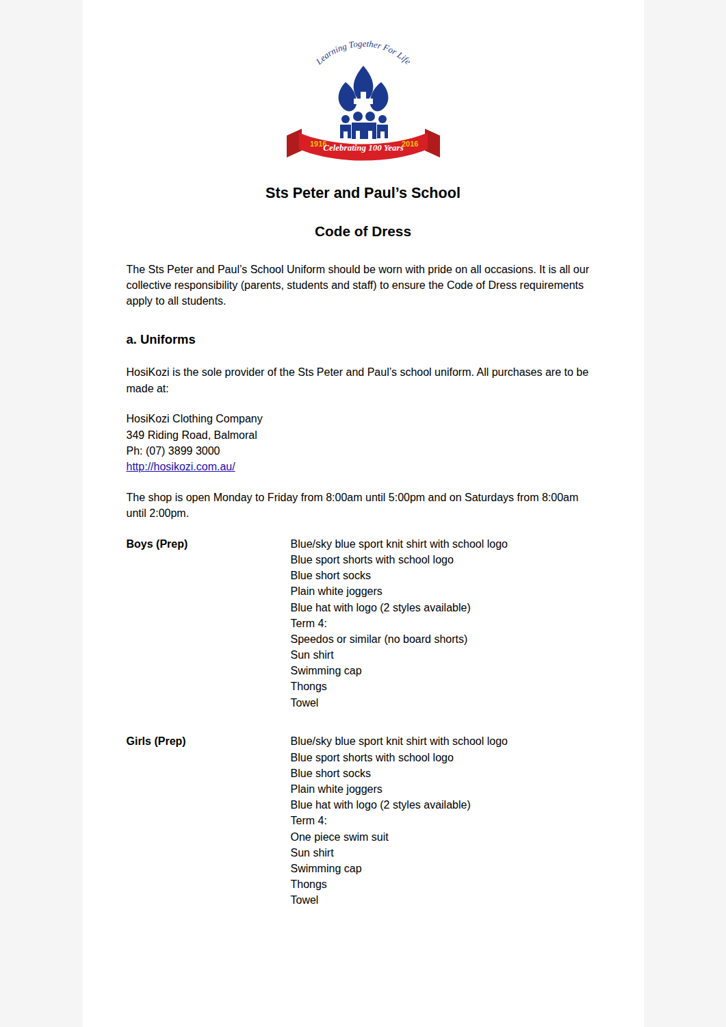Sts Peter and Paul's School crest Learning Together For Life 1916 2016 Celebrating 100 Years
Sts Peter and Paul’s School
Code of Dress
The Sts Peter and Paul’s School Uniform should be worn with pride on all occasions. It is all our collective responsibility (parents, students and staff) to ensure the Code of Dress requirements apply to all students.
a. Uniforms
HosiKozi is the sole provider of the Sts Peter and Paul’s school uniform. All purchases are to be made at:
HosiKozi Clothing Company 349 Riding Road, Balmoral Ph: (07) 3899 3000 http://hosikozi.com.au/
The shop is open Monday to Friday from 8:00am until 5:00pm and on Saturdays from 8:00am until 2:00pm.
Boys (Prep)
Blue/sky blue sport knit shirt with school logo Blue sport shorts with school logo Blue short socks Plain white joggers Blue hat with logo (2 styles available) Term 4: Speedos or similar (no board shorts) Sun shirt Swimming cap Thongs Towel
Girls (Prep)
Blue/sky blue sport knit shirt with school logo Blue sport shorts with school logo Blue short socks Plain white joggers Blue hat with logo (2 styles available) Term 4: One piece swim suit Sun shirt Swimming cap Thongs Towel